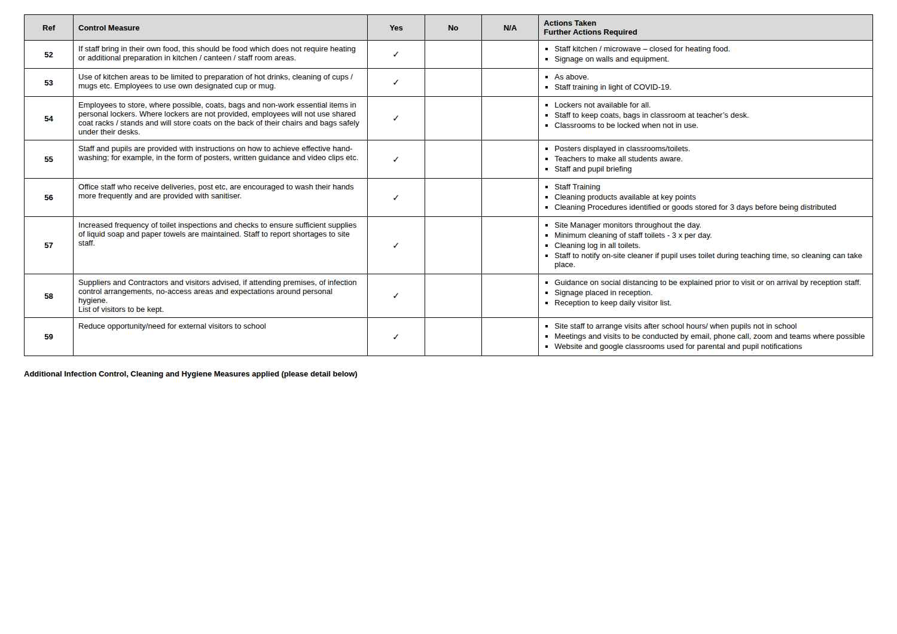| Ref | Control Measure | Yes | No | N/A | Actions Taken Further Actions Required |
| --- | --- | --- | --- | --- | --- |
| 52 | If staff bring in their own food, this should be food which does not require heating or additional preparation in kitchen / canteen / staff room areas. | ✓ | | | Staff kitchen / microwave – closed for heating food. Signage on walls and equipment. |
| 53 | Use of kitchen areas to be limited to preparation of hot drinks, cleaning of cups / mugs etc. Employees to use own designated cup or mug. | ✓ | | | As above. Staff training in light of COVID-19. |
| 54 | Employees to store, where possible, coats, bags and non-work essential items in personal lockers. Where lockers are not provided, employees will not use shared coat racks / stands and will store coats on the back of their chairs and bags safely under their desks. | ✓ | | | Lockers not available for all. Staff to keep coats, bags in classroom at teacher’s desk. Classrooms to be locked when not in use. |
| 55 | Staff and pupils are provided with instructions on how to achieve effective hand-washing; for example, in the form of posters, written guidance and video clips etc. | ✓ | | | Posters displayed in classrooms/toilets. Teachers to make all students aware. Staff and pupil briefing |
| 56 | Office staff who receive deliveries, post etc, are encouraged to wash their hands more frequently and are provided with sanitiser. | ✓ | | | Staff Training Cleaning products available at key points Cleaning Procedures identified or goods stored for 3 days before being distributed |
| 57 | Increased frequency of toilet inspections and checks to ensure sufficient supplies of liquid soap and paper towels are maintained. Staff to report shortages to site staff. | ✓ | | | Site Manager monitors throughout the day. Minimum cleaning of staff toilets - 3 x per day. Cleaning log in all toilets. Staff to notify on-site cleaner if pupil uses toilet during teaching time, so cleaning can take place. |
| 58 | Suppliers and Contractors and visitors advised, if attending premises, of infection control arrangements, no-access areas and expectations around personal hygiene. List of visitors to be kept. | ✓ | | | Guidance on social distancing to be explained prior to visit or on arrival by reception staff. Signage placed in reception. Reception to keep daily visitor list. |
| 59 | Reduce opportunity/need for external visitors to school | ✓ | | | Site staff to arrange visits after school hours/ when pupils not in school Meetings and visits to be conducted by email, phone call, zoom and teams where possible Website and google classrooms used for parental and pupil notifications |
Additional Infection Control, Cleaning and Hygiene Measures applied (please detail below)